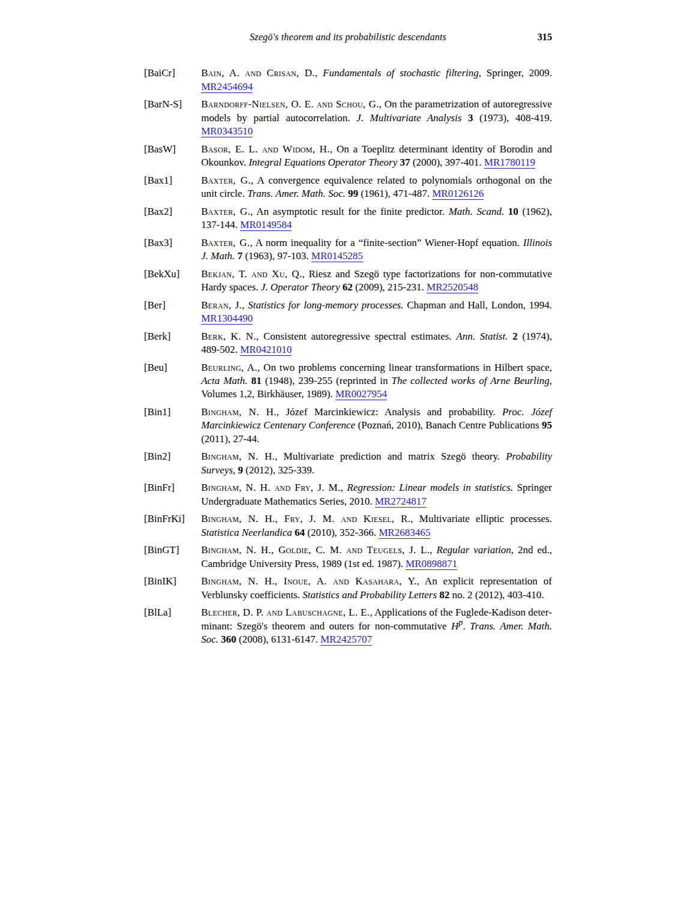Szegö's theorem and its probabilistic descendants 315
[BaiCr]
Bain, A. and Crisan, D., Fundamentals of stochastic filtering, Springer, 2009. MR2454694
[BarN-S]
Barndorff-Nielsen, O. E. and Schou, G., On the parametrization of autoregressive models by partial autocorrelation. J. Multivariate Analysis 3 (1973), 408-419. MR0343510
[BasW]
Basor, E. L. and Widom, H., On a Toeplitz determinant identity of Borodin and Okounkov. Integral Equations Operator Theory 37 (2000), 397-401. MR1780119
[Bax1]
Baxter, G., A convergence equivalence related to polynomials orthogonal on the unit circle. Trans. Amer. Math. Soc. 99 (1961), 471-487. MR0126126
[Bax2]
Baxter, G., An asymptotic result for the finite predictor. Math. Scand. 10 (1962), 137-144. MR0149584
[Bax3]
Baxter, G., A norm inequality for a “finite-section” Wiener-Hopf equation. Illinois J. Math. 7 (1963), 97-103. MR0145285
[BekXu]
Bekjan, T. and Xu, Q., Riesz and Szegö type factorizations for non-commutative Hardy spaces. J. Operator Theory 62 (2009), 215-231. MR2520548
[Ber]
Beran, J., Statistics for long-memory processes. Chapman and Hall, London, 1994. MR1304490
[Berk]
Berk, K. N., Consistent autoregressive spectral estimates. Ann. Statist. 2 (1974), 489-502. MR0421010
[Beu]
Beurling, A., On two problems concerning linear transformations in Hilbert space, Acta Math. 81 (1948), 239-255 (reprinted in The collected works of Arne Beurling, Volumes 1,2, Birkhäuser, 1989). MR0027954
[Bin1]
Bingham, N. H., Józef Marcinkiewicz: Analysis and probability. Proc. Józef Marcinkiewicz Centenary Conference (Poznań, 2010), Banach Centre Publications 95 (2011), 27-44.
[Bin2]
Bingham, N. H., Multivariate prediction and matrix Szegö theory. Probability Surveys, 9 (2012), 325-339.
[BinFr]
Bingham, N. H. and Fry, J. M., Regression: Linear models in statistics. Springer Undergraduate Mathematics Series, 2010. MR2724817
[BinFrKi]
Bingham, N. H., Fry, J. M. and Kiesel, R., Multivariate elliptic processes. Statistica Neerlandica 64 (2010), 352-366. MR2683465
[BinGT]
Bingham, N. H., Goldie, C. M. and Teugels, J. L., Regular variation, 2nd ed., Cambridge University Press, 1989 (1st ed. 1987). MR0898871
[BinIK]
Bingham, N. H., Inoue, A. and Kasahara, Y., An explicit representation of Verblunsky coefficients. Statistics and Probability Letters 82 no. 2 (2012), 403-410.
[BlLa]
Blecher, D. P. and Labuschagne, L. E., Applications of the Fuglede-Kadison determinant: Szegö's theorem and outers for non-commutative Hp. Trans. Amer. Math. Soc. 360 (2008), 6131-6147. MR2425707